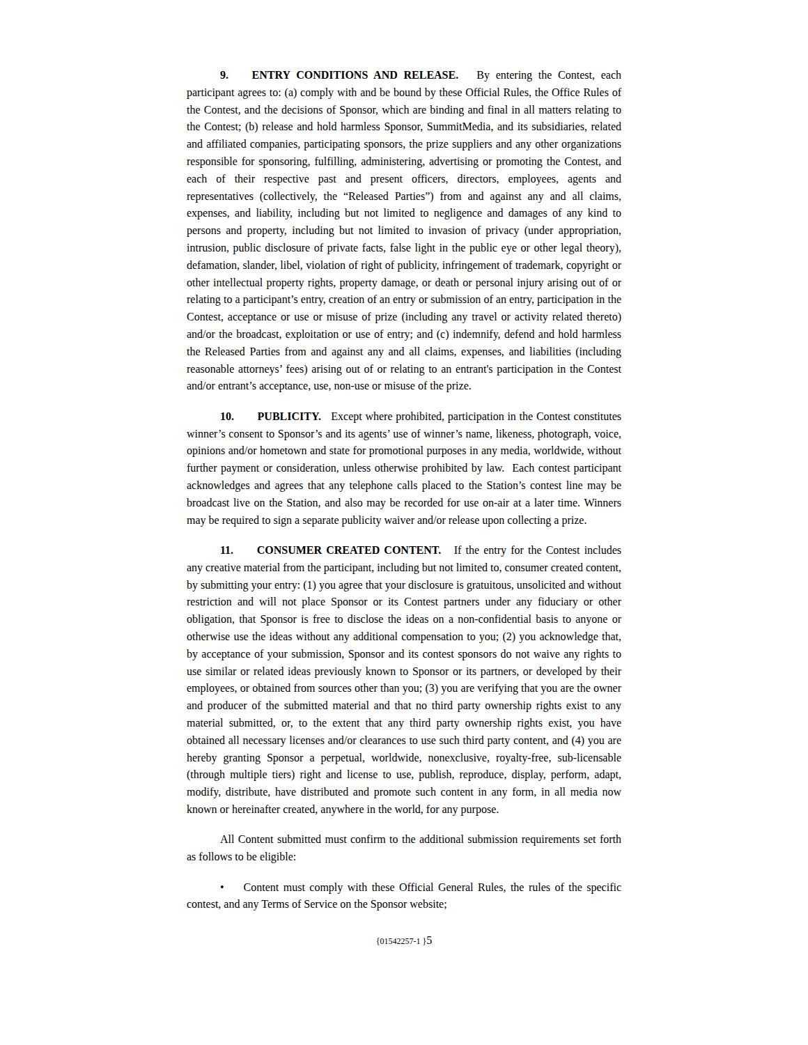9. ENTRY CONDITIONS AND RELEASE. By entering the Contest, each participant agrees to: (a) comply with and be bound by these Official Rules, the Office Rules of the Contest, and the decisions of Sponsor, which are binding and final in all matters relating to the Contest; (b) release and hold harmless Sponsor, SummitMedia, and its subsidiaries, related and affiliated companies, participating sponsors, the prize suppliers and any other organizations responsible for sponsoring, fulfilling, administering, advertising or promoting the Contest, and each of their respective past and present officers, directors, employees, agents and representatives (collectively, the “Released Parties”) from and against any and all claims, expenses, and liability, including but not limited to negligence and damages of any kind to persons and property, including but not limited to invasion of privacy (under appropriation, intrusion, public disclosure of private facts, false light in the public eye or other legal theory), defamation, slander, libel, violation of right of publicity, infringement of trademark, copyright or other intellectual property rights, property damage, or death or personal injury arising out of or relating to a participant’s entry, creation of an entry or submission of an entry, participation in the Contest, acceptance or use or misuse of prize (including any travel or activity related thereto) and/or the broadcast, exploitation or use of entry; and (c) indemnify, defend and hold harmless the Released Parties from and against any and all claims, expenses, and liabilities (including reasonable attorneys’ fees) arising out of or relating to an entrant's participation in the Contest and/or entrant’s acceptance, use, non-use or misuse of the prize.
10. PUBLICITY. Except where prohibited, participation in the Contest constitutes winner’s consent to Sponsor’s and its agents’ use of winner’s name, likeness, photograph, voice, opinions and/or hometown and state for promotional purposes in any media, worldwide, without further payment or consideration, unless otherwise prohibited by law. Each contest participant acknowledges and agrees that any telephone calls placed to the Station’s contest line may be broadcast live on the Station, and also may be recorded for use on-air at a later time. Winners may be required to sign a separate publicity waiver and/or release upon collecting a prize.
11. CONSUMER CREATED CONTENT. If the entry for the Contest includes any creative material from the participant, including but not limited to, consumer created content, by submitting your entry: (1) you agree that your disclosure is gratuitous, unsolicited and without restriction and will not place Sponsor or its Contest partners under any fiduciary or other obligation, that Sponsor is free to disclose the ideas on a non-confidential basis to anyone or otherwise use the ideas without any additional compensation to you; (2) you acknowledge that, by acceptance of your submission, Sponsor and its contest sponsors do not waive any rights to use similar or related ideas previously known to Sponsor or its partners, or developed by their employees, or obtained from sources other than you; (3) you are verifying that you are the owner and producer of the submitted material and that no third party ownership rights exist to any material submitted, or, to the extent that any third party ownership rights exist, you have obtained all necessary licenses and/or clearances to use such third party content, and (4) you are hereby granting Sponsor a perpetual, worldwide, nonexclusive, royalty-free, sub-licensable (through multiple tiers) right and license to use, publish, reproduce, display, perform, adapt, modify, distribute, have distributed and promote such content in any form, in all media now known or hereinafter created, anywhere in the world, for any purpose.
All Content submitted must confirm to the additional submission requirements set forth as follows to be eligible:
• Content must comply with these Official General Rules, the rules of the specific contest, and any Terms of Service on the Sponsor website;
{01542257-1 }5